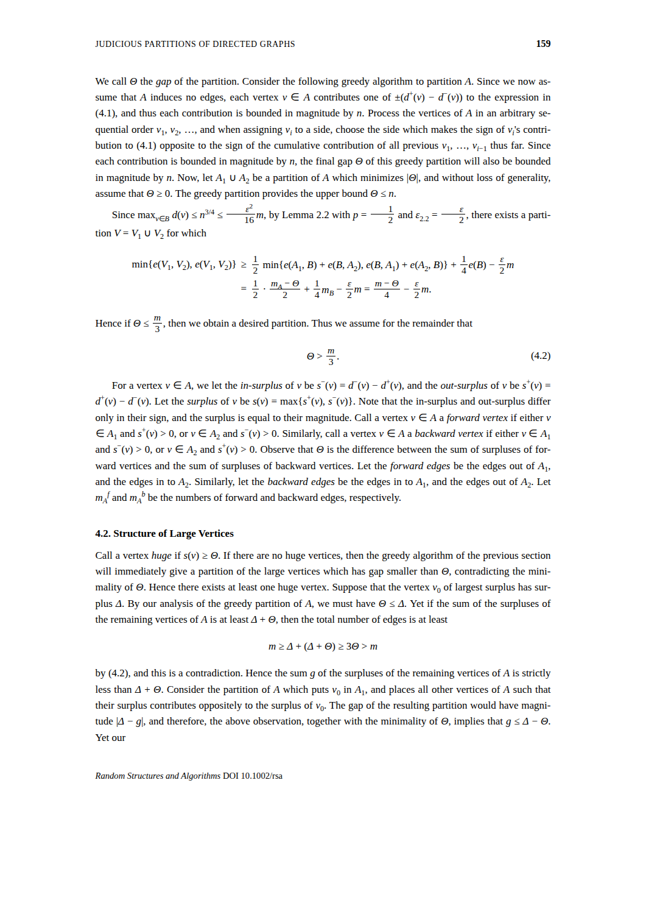Judicious partitions of directed graphs 159
We call Θ the gap of the partition. Consider the following greedy algorithm to partition A. Since we now assume that A induces no edges, each vertex v ∈ A contributes one of ±(d+(v) − d−(v)) to the expression in (4.1), and thus each contribution is bounded in magnitude by n. Process the vertices of A in an arbitrary sequential order v1, v2, …, and when assigning vi to a side, choose the side which makes the sign of vi's contribution to (4.1) opposite to the sign of the cumulative contribution of all previous v1, …, vi−1 thus far. Since each contribution is bounded in magnitude by n, the final gap Θ of this greedy partition will also be bounded in magnitude by n. Now, let A1 ∪ A2 be a partition of A which minimizes |Θ|, and without loss of generality, assume that Θ ≥ 0. The greedy partition provides the upper bound Θ ≤ n.
Since maxv∈B d(v) ≤ n3/4 ≤ ε216 m, by Lemma 2.2 with p = 12 and ε2.2 = ε 2, there exists a partition V = V1 ∪ V2 for which
| min{ e ( V 1 , V 2 ), e ( V 1 , V 2 )} | ≥ | 1 2 min{ e ( A 1 , B ) + e ( B , A 2 ), e ( B , A 1 ) + e ( A 2 , B )} + 1 4 e ( B ) − ε 2 m |
| | = | 1 2 · m A − Θ 2 + 1 4 m B − ε 2 m = m − Θ 4 − ε 2 m . |
Hence if Θ ≤ m 3, then we obtain a desired partition. Thus we assume for the remainder that
Θ > m 3. (4.2)
For a vertex v ∈ A, we let the in-surplus of v be s−(v) = d−(v) − d+(v), and the out-surplus of v be s+(v) = d+(v) − d−(v). Let the surplus of v be s(v) = max{s+(v), s−(v)}. Note that the in-surplus and out-surplus differ only in their sign, and the surplus is equal to their magnitude. Call a vertex v ∈ A a forward vertex if either v ∈ A1 and s+(v) > 0, or v ∈ A2 and s−(v) > 0. Similarly, call a vertex v ∈ A a backward vertex if either v ∈ A1 and s−(v) > 0, or v ∈ A2 and s+(v) > 0. Observe that Θ is the difference between the sum of surpluses of forward vertices and the sum of surpluses of backward vertices. Let the forward edges be the edges out of A1, and the edges in to A2. Similarly, let the backward edges be the edges in to A1, and the edges out of A2. Let mAf and mAb be the numbers of forward and backward edges, respectively.
4.2. Structure of Large Vertices
Call a vertex huge if s(v) ≥ Θ. If there are no huge vertices, then the greedy algorithm of the previous section will immediately give a partition of the large vertices which has gap smaller than Θ, contradicting the minimality of Θ. Hence there exists at least one huge vertex. Suppose that the vertex v0 of largest surplus has surplus Δ. By our analysis of the greedy partition of A, we must have Θ ≤ Δ. Yet if the sum of the surpluses of the remaining vertices of A is at least Δ + Θ, then the total number of edges is at least
m ≥ Δ + (Δ + Θ) ≥ 3Θ > m
by (4.2), and this is a contradiction. Hence the sum g of the surpluses of the remaining vertices of A is strictly less than Δ + Θ. Consider the partition of A which puts v0 in A1, and places all other vertices of A such that their surplus contributes oppositely to the surplus of v0. The gap of the resulting partition would have magnitude |Δ − g|, and therefore, the above observation, together with the minimality of Θ, implies that g ≤ Δ − Θ. Yet our
Random Structures and Algorithms DOI 10.1002/rsa